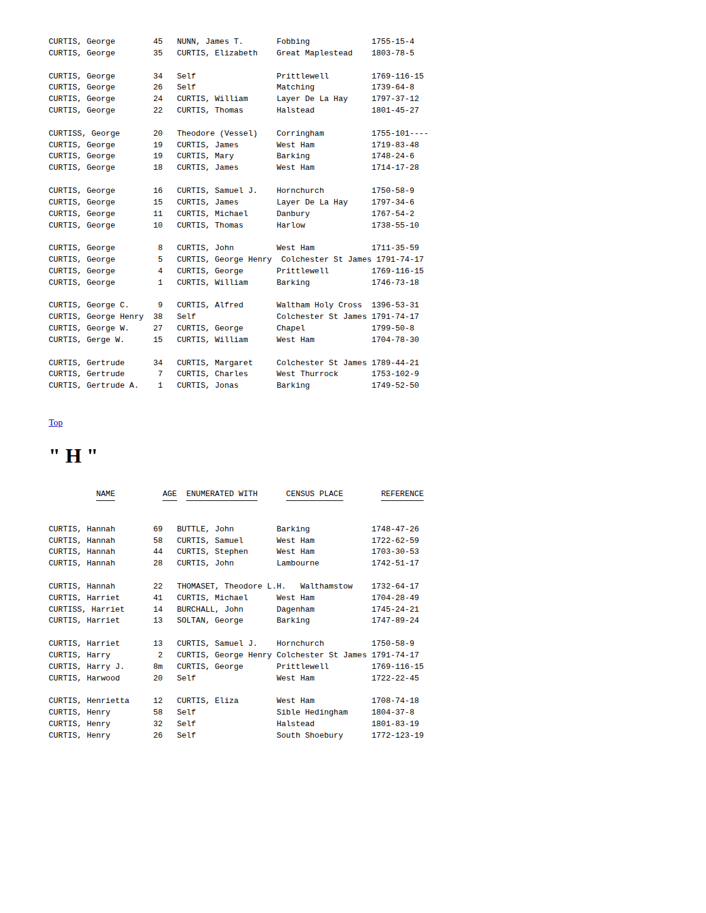CURTIS, George        45   NUNN, James T.       Fobbing             1755-15-4
CURTIS, George        35   CURTIS, Elizabeth    Great Maplestead    1803-78-5

CURTIS, George        34   Self                 Prittlewell         1769-116-15
CURTIS, George        26   Self                 Matching            1739-64-8
CURTIS, George        24   CURTIS, William      Layer De La Hay     1797-37-12
CURTIS, George        22   CURTIS, Thomas       Halstead            1801-45-27

CURTISS, George       20   Theodore (Vessel)    Corringham          1755-101----
CURTIS, George        19   CURTIS, James        West Ham            1719-83-48
CURTIS, George        19   CURTIS, Mary         Barking             1748-24-6
CURTIS, George        18   CURTIS, James        West Ham            1714-17-28

CURTIS, George        16   CURTIS, Samuel J.    Hornchurch          1750-58-9
CURTIS, George        15   CURTIS, James        Layer De La Hay     1797-34-6
CURTIS, George        11   CURTIS, Michael      Danbury             1767-54-2
CURTIS, George        10   CURTIS, Thomas       Harlow              1738-55-10

CURTIS, George         8   CURTIS, John         West Ham            1711-35-59
CURTIS, George         5   CURTIS, George Henry  Colchester St James 1791-74-17
CURTIS, George         4   CURTIS, George       Prittlewell         1769-116-15
CURTIS, George         1   CURTIS, William      Barking             1746-73-18

CURTIS, George C.      9   CURTIS, Alfred       Waltham Holy Cross  1396-53-31
CURTIS, George Henry  38   Self                 Colchester St James 1791-74-17
CURTIS, George W.     27   CURTIS, George       Chapel              1799-50-8
CURTIS, Gerge W.      15   CURTIS, William      West Ham            1704-78-30

CURTIS, Gertrude      34   CURTIS, Margaret     Colchester St James 1789-44-21
CURTIS, Gertrude       7   CURTIS, Charles      West Thurrock       1753-102-9
CURTIS, Gertrude A.    1   CURTIS, Jonas        Barking             1749-52-50
Top
" H "
          NAME          AGE  ENUMERATED WITH      CENSUS PLACE        REFERENCE


CURTIS, Hannah        69   BUTTLE, John         Barking             1748-47-26
CURTIS, Hannah        58   CURTIS, Samuel       West Ham            1722-62-59
CURTIS, Hannah        44   CURTIS, Stephen      West Ham            1703-30-53
CURTIS, Hannah        28   CURTIS, John         Lambourne           1742-51-17

CURTIS, Hannah        22   THOMASET, Theodore L.H.   Walthamstow    1732-64-17
CURTIS, Harriet       41   CURTIS, Michael      West Ham            1704-28-49
CURTISS, Harriet      14   BURCHALL, John       Dagenham            1745-24-21
CURTIS, Harriet       13   SOLTAN, George       Barking             1747-89-24

CURTIS, Harriet       13   CURTIS, Samuel J.    Hornchurch          1750-58-9
CURTIS, Harry          2   CURTIS, George Henry Colchester St James 1791-74-17
CURTIS, Harry J.      8m   CURTIS, George       Prittlewell         1769-116-15
CURTIS, Harwood       20   Self                 West Ham            1722-22-45

CURTIS, Henrietta     12   CURTIS, Eliza        West Ham            1708-74-18
CURTIS, Henry         58   Self                 Sible Hedingham     1804-37-8
CURTIS, Henry         32   Self                 Halstead            1801-83-19
CURTIS, Henry         26   Self                 South Shoebury      1772-123-19